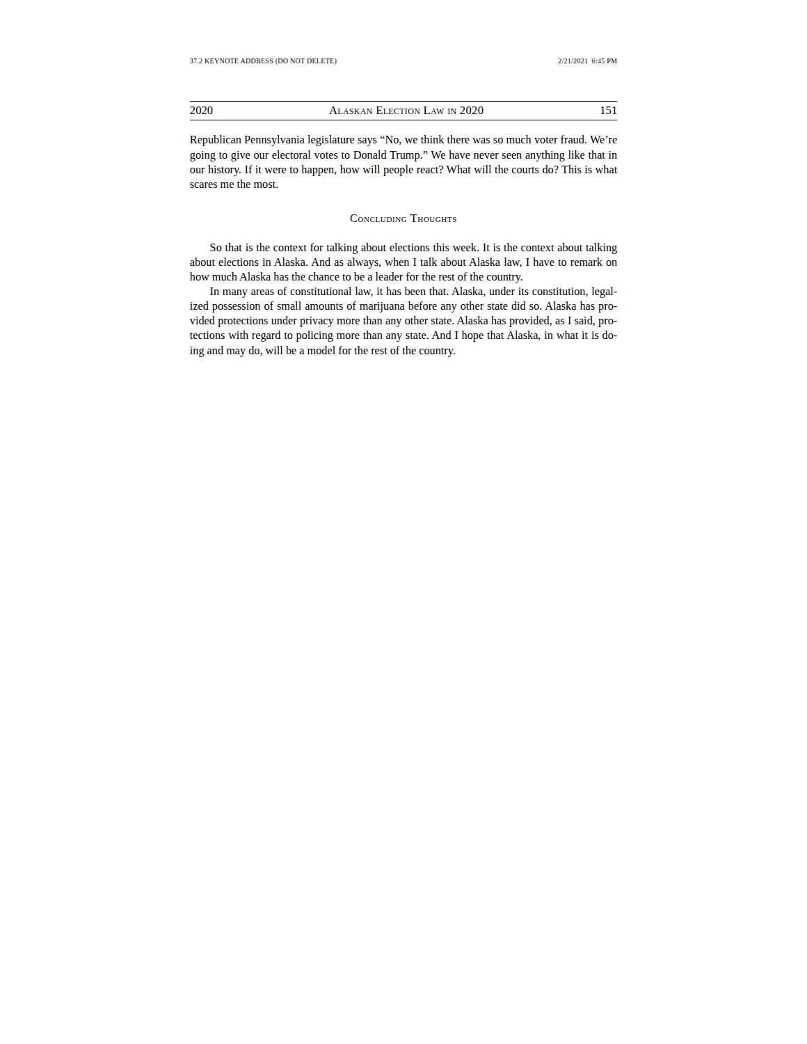37.2 Keynote Address (Do Not Delete) 2/21/2021 6:45 PM
2020 Alaskan Election Law in 2020 151
Republican Pennsylvania legislature says “No, we think there was so much voter fraud. We’re going to give our electoral votes to Donald Trump.” We have never seen anything like that in our history. If it were to happen, how will people react? What will the courts do? This is what scares me the most.
Concluding Thoughts
So that is the context for talking about elections this week. It is the context about talking about elections in Alaska. And as always, when I talk about Alaska law, I have to remark on how much Alaska has the chance to be a leader for the rest of the country.
In many areas of constitutional law, it has been that. Alaska, under its constitution, legalized possession of small amounts of marijuana before any other state did so. Alaska has provided protections under privacy more than any other state. Alaska has provided, as I said, protections with regard to policing more than any state. And I hope that Alaska, in what it is doing and may do, will be a model for the rest of the country.